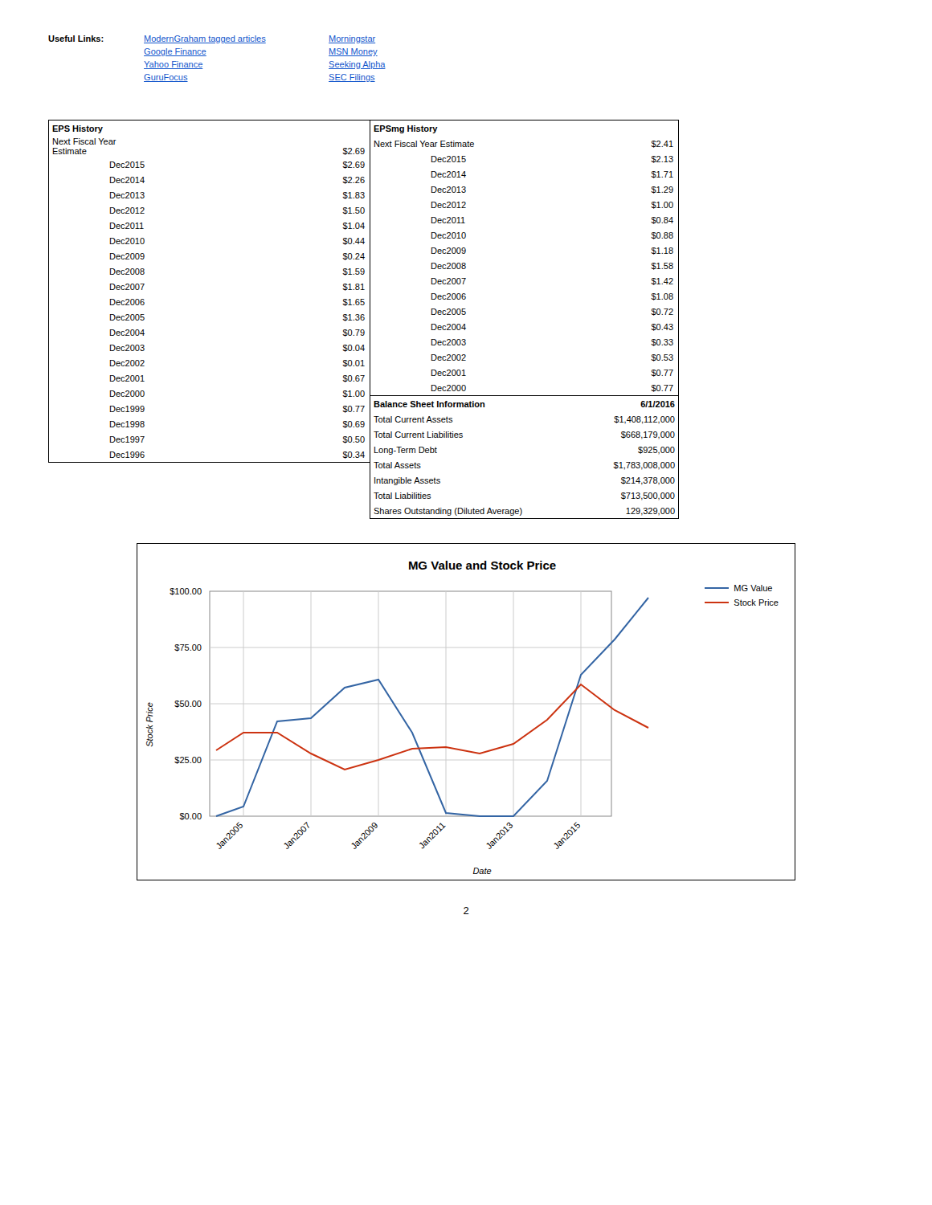| Useful Links: | ModernGraham tagged articles | Morningstar |
| | Google Finance | MSN Money |
| | Yahoo Finance | Seeking Alpha |
| | GuruFocus | SEC Filings |
| EPS History |
| Next Fiscal Year Estimate | $2.69 |
| Dec2015 | $2.69 |
| Dec2014 | $2.26 |
| Dec2013 | $1.83 |
| Dec2012 | $1.50 |
| Dec2011 | $1.04 |
| Dec2010 | $0.44 |
| Dec2009 | $0.24 |
| Dec2008 | $1.59 |
| Dec2007 | $1.81 |
| Dec2006 | $1.65 |
| Dec2005 | $1.36 |
| Dec2004 | $0.79 |
| Dec2003 | $0.04 |
| Dec2002 | $0.01 |
| Dec2001 | $0.67 |
| Dec2000 | $1.00 |
| Dec1999 | $0.77 |
| Dec1998 | $0.69 |
| Dec1997 | $0.50 |
| Dec1996 | $0.34 |
| EPSmg History |
| Next Fiscal Year Estimate | $2.41 |
| Dec2015 | $2.13 |
| Dec2014 | $1.71 |
| Dec2013 | $1.29 |
| Dec2012 | $1.00 |
| Dec2011 | $0.84 |
| Dec2010 | $0.88 |
| Dec2009 | $1.18 |
| Dec2008 | $1.58 |
| Dec2007 | $1.42 |
| Dec2006 | $1.08 |
| Dec2005 | $0.72 |
| Dec2004 | $0.43 |
| Dec2003 | $0.33 |
| Dec2002 | $0.53 |
| Dec2001 | $0.77 |
| Dec2000 | $0.77 |
| Balance Sheet Information | 6/1/2016 |
| Total Current Assets | $1,408,112,000 |
| Total Current Liabilities | $668,179,000 |
| Long-Term Debt | $925,000 |
| Total Assets | $1,783,008,000 |
| Intangible Assets | $214,378,000 |
| Total Liabilities | $713,500,000 |
| Shares Outstanding (Diluted Average) | 129,329,000 |
MG Value and Stock Price
Stock Price
MG Value
Stock Price
$100.00 $75.00 $50.00 $25.00 $0.00 Jan2005 Jan2007 Jan2009 Jan2011 Jan2013 Jan2015
Date
2